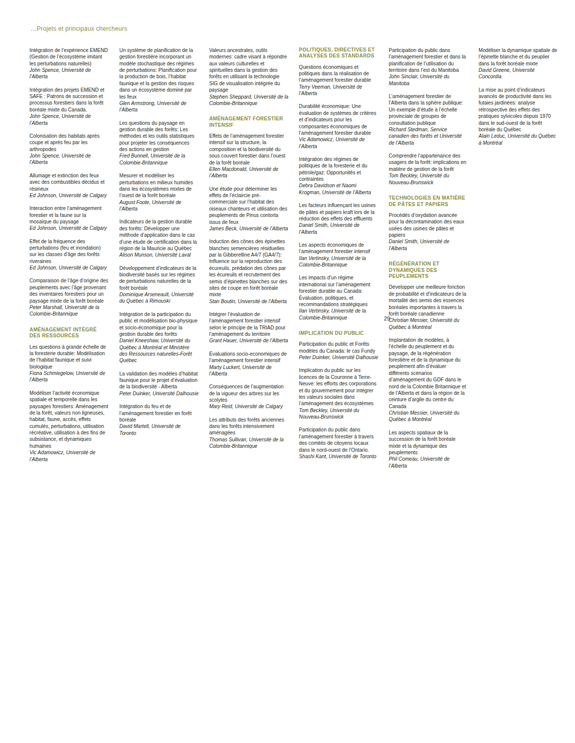…Projets et principaux chercheurs
29
Intégration de l’expérience EMEND (Gestion de l’écosystème imitant les perturbations naturelles)
John Spence, Université de l’Alberta
Intégration des projets EMEND et SAFE : Patrons de succession et processus forestiers dans la forêt boréale mixte du Canada.
John Spence, Université de l’Alberta
Colonisation des habitats après coupe et après feu par les arthropodes
John Spence, Université de l’Alberta
Allumage et extinction des feux avec des combustibles décidus et résineux
Ed Johnson, Université de Calgary
Interaction entre l’aménagement forestier et la faune sur la mosaïque du paysage
Ed Johnson, Université de Calgary
Effet de la fréquence des perturbations (feu et inondation) sur les classes d’âge des forêts riveraines
Ed Johnson, Université de Calgary
Comparaison de l’âge d’origine des peuplements avec l’âge provenant des inventaires forestiers pour un paysage mixte de la forêt boréale
Peter Marshall, Université de la Colombie-Britannique
Aménagement intégré des ressources
Les questions à grande échelle de la foresterie durable: Modélisation de l’habitat faunique et suivi biologique
Fiona Schmiegelow, Université de l’Alberta
Modéliser l’activité économique spatiale et temporelle dans les paysages forestiers: Aménagement de la forêt, valeurs non ligneuses, habitat, faune, accès, effets cumulés, perturbations, utilisation récréative, utilisation à des fins de subsistance, et dynamiques humaines
Vic Adamowicz, Université de l’Alberta
Un système de planification de la gestion forestière incorporant un modèle stochastique des régimes de perturbations: Planification pour la production de bois, l’habitat faunique et la gestion des risques dans un écosystème dominé par les feux
Glen Armstrong, Université de l’Alberta
Les questions du paysage en gestion durable des forêts: Les méthodes et les outils statistiques pour projeter les conséquences des actions en gestion
Fred Bunnell, Université de la Colombie-Britannique
Mesurer et modéliser les perturbations en milieux humides dans les écosystèmes mixtes de l’ouest de la forêt boréale
August Foote, Université de l’Alberta
Indicateurs de la gestion durable des forêts: Développer une méthode d’application dans le cas d’une étude de certification dans la région de la Mauricie au Québec
Alison Munson, Université Laval
Développement d’indicateurs de la biodiversité basés sur les régimes de perturbations naturelles de la forêt boréale
Dominique Arseneault, Université du Québec à Rimouski
Intégration de la participation du public et modélisation bio-physique et socio-économique pour la gestion durable des forêts
Daniel Kneeshaw, Université du Québec à Montréal et Ministère des Ressources naturelles-Forêt Québec
La validation des modèles d’habitat faunique pour le projet d’évaluation de la biodiversité - Alberta
Peter Duinker, Université Dalhousie
Intégration du feu et de l’aménagement forestier en forêt boréale
David Martell, Université de Toronto
Valeurs ancestrales, outils modernes: cadre visant à répondre aux valeurs culturelles et spirituelles dans la gestion des forêts en utilisant la technologie SIG de visualisation intégrée du paysage
Stephen Sheppard, Université de la Colombie-Britannique
Aménagement forestier intensif
Effets de l’aménagement forestier intensif sur la structure, la composition et la biodiversité du sous couvert forestier dans l’ouest de la forêt boréale
Ellen Macdonald, Université de l’Alberta
Une étude pour déterminer les effets de l’éclaircie pré-commerciale sur l’habitat des oiseaux chanteurs et utilisation des peuplements de Pinus contorta issus de feux
James Beck, Université de l’Alberta
Induction des cônes des épinettes blanches semencières résiduelles par la Gibberelline A4/7 (GA4/7): Influence sur la reproduction des écureuils, prédation des cônes par les écureuils et recrutement des semis d’épinettes blanches sur des sites de coupe en forêt boréale mixte
Stan Boutin, Université de l’Alberta
Intégrer l’évaluation de l’aménagement forestier intensif selon le principe de la TRIAD pour l’aménagement du territoire
Grant Hauer, Université de l’Alberta
Évaluations socio-economiques de l’aménagement forestier intensif
Marty Luckert, Université de l’Alberta
Conséquences de l’augmentation de la vigueur des arbres sur les scolytes
Mary Reid, Université de Calgary
Les attributs des forêts anciennes dans les forêts intensivement aménagées
Thomas Sullivan, Université de la Colombie-Britannique
Politiques, directives et analyses des standards
Questions économiques et politiques dans la réalisation de l’aménagement forestier durable
Terry Veeman, Université de l’Alberta
Durabilité économique: Une évaluation de systèmes de critères et d’indicateurs pour les composantes économiques de l’aménagement forestier durable
Vic Adamowicz, Université de l’Alberta
Intégration des régimes de politiques de la foresterie et du pétrole/gaz: Opportunités et contraintes
Debra Davidson et Naomi Krogman, Université de l’Alberta
Les facteurs influençant les usines de pâtes et papiers kraft lors de la réduction des effets des effluents
Daniel Smith, Université de l’Alberta
Les aspects économiques de l’aménagement forestier intensif
Ilan Vertinsky, Université de la Colombie-Britannique
Les impacts d’un régime international sur l’aménagement forestier durable au Canada: Évaluation, politiques, et recommandations stratégiques
Ilan Vertinsky, Université de la Colombie-Britannique
Implication du public
Participation du public et Forêts modèles du Canada: le cas Fundy
Peter Duinker, Université Dalhousie
Implication du public sur les licences de la Couronne à Terre-Neuve: les efforts des corporations et du gouvernement pour intégrer les valeurs sociales dans l’aménagement des écosystèmes
Tom Beckley, Université du Nouveau-Brunswick
Participation du public dans l’aménagement forestier à travers des comités de citoyens locaux dans le nord-ouest de l’Ontario.
Shashi Kant, Université de Toronto
Participation du public dans l’aménagement forestier et dans la planification de l’utilisation du territoire dans l’est du Manitoba
John Sinclair, Université du Manitoba
L’aménagement forestier de l’Alberta dans la sphère publique: Un exemple d’étude à l’échelle provinciale de groupes de consultation publique
Richard Stedman, Service canadien des forêts et Université de l’Alberta
Comprendre l’appartenance des usagers de la forêt: implications en matière de gestion de la forêt
Tom Beckley, Université du Nouveau-Brunswick
Technologies en matière de pâtes et papiers
Procédés d’oxydation avancée pour la décontamination des eaux usées des usines de pâtes et papiers
Daniel Smith, Université de l’Alberta
Régénération et dynamiques des peuplements
Développer une meilleure fonction de probabilité et d’indicateurs de la mortalité des semis des essences boréales importantes à travers la forêt boréale canadienne
Christian Messier, Université du Québec à Montréal
Implantation de modèles, à l’échelle du peuplement et du paysage, de la régénération forestière et de la dynamique du peuplement afin d’évaluer différents scénarios d’aménagement du GDF dans le nord de la Colombie Britannique et de l’Alberta et dans la région de la ceinture d’argile du centre du Canada
Christian Messier, Université du Québec à Montréal
Les aspects spatiaux de la succession de la forêt boréale mixte et la dynamique des peuplements
Phil Comeau, Université de l’Alberta
Modéliser la dynamique spatiale de l’épinette blanche et du peuplier dans la forêt boréale mixte
David Greene, Université Concordia
La mise au point d’indicateurs avancés de productivité dans les futaies jardinées: analyse rétrospective des effets des pratiques sylvicoles depuis 1970 dans le sud-ouest de la forêt boréale du Québec
Alain Leduc, Université du Québec à Montréal